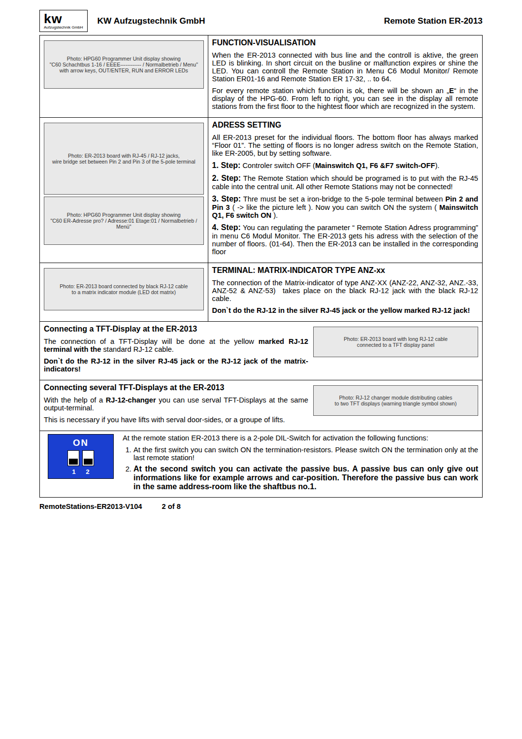kwAufzugstechnik GmbH
KW Aufzugstechnik GmbH Remote Station ER-2013
| Photo: HPG60 Programmer Unit display showing "C60 Schachtbus 1-16 / EEEE------------ / Normalbetrieb / Menu" with arrow keys, OUT/ENTER, RUN and ERROR LEDs | FUNCTION-VISUALISATION When the ER-2013 connected with bus line and the controll is aktive, the green LED is blinking. In short circuit on the busline or malfunction expires or shine the LED. You can controll the Remote Station in Menu C6 Modul Monitor/ Remote Station ER01-16 and Remote Station ER 17-32, .. to 64. For every remote station which function is ok, there will be shown an „ E “ in the display of the HPG-60. From left to right, you can see in the display all remote stations from the first floor to the hightest floor which are recognized in the system. |
| Photo: ER-2013 board with RJ-45 / RJ-12 jacks, wire bridge set between Pin 2 and Pin 3 of the 5-pole terminal Photo: HPG60 Programmer Unit display showing "C60 ER-Adresse pro? / Adresse:01 Etage:01 / Normalbetrieb / Menü" | ADRESS SETTING All ER-2013 preset for the individual floors. The bottom floor has always marked “Floor 01”. The setting of floors is no longer adress switch on the Remote Station, like ER-2005, but by setting software. 1. Step: Controler switch OFF ( Mainswitch Q1, F6 &F7 switch-OFF ). 2. Step: The Remote Station which should be programed is to put with the RJ-45 cable into the central unit. All other Remote Stations may not be connected! 3. Step: Thre must be set a iron-bridge to the 5-pole terminal between Pin 2 and Pin 3 ( -> like the picture left ). Now you can switch ON the system ( Mainswitch Q1, F6 switch ON ). 4. Step: You can regulating the parameter “ Remote Station Adress programming” in menu C6 Modul Monitor. The ER-2013 gets his adress with the selection of the number of floors. (01-64). Then the ER-2013 can be installed in the corresponding floor |
| Photo: ER-2013 board connected by black RJ-12 cable to a matrix indicator module (LED dot matrix) | TERMINAL: MATRIX-INDICATOR TYPE ANZ-xx The connection of the Matrix-indicator of type ANZ-XX (ANZ-22, ANZ-32, ANZ.-33, ANZ-52 & ANZ-53) takes place on the black RJ-12 jack with the black RJ-12 cable. Don`t do the RJ-12 in the silver RJ-45 jack or the yellow marked RJ-12 jack! |
Connecting a TFT-Display at the ER-2013
The connection of a TFT-Display will be done at the yellow marked RJ-12 terminal with the standard RJ-12 cable.
Don`t do the RJ-12 in the silver RJ-45 jack or the RJ-12 jack of the matrix-indicators!
Photo: ER-2013 board with long RJ-12 cable
connected to a TFT display panel
Connecting several TFT-Displays at the ER-2013
With the help of a RJ-12-changer you can use serval TFT-Displays at the same output-terminal.
This is necessary if you have lifts with serval door-sides, or a groupe of lifts.
Photo: RJ-12 changer module distributing cables
to two TFT displays (warning triangle symbol shown)
ON
12
At the remote station ER-2013 there is a 2-pole DIL-Switch for activation the following functions:
At the first switch you can switch ON the termination-resistors. Please switch ON the termination only at the last remote station!
At the second switch you can activate the passive bus. A passive bus can only give out informations like for example arrows and car-position. Therefore the passive bus can work in the same address-room like the shaftbus no.1.
RemoteStations-ER2013-V104 2 of 8